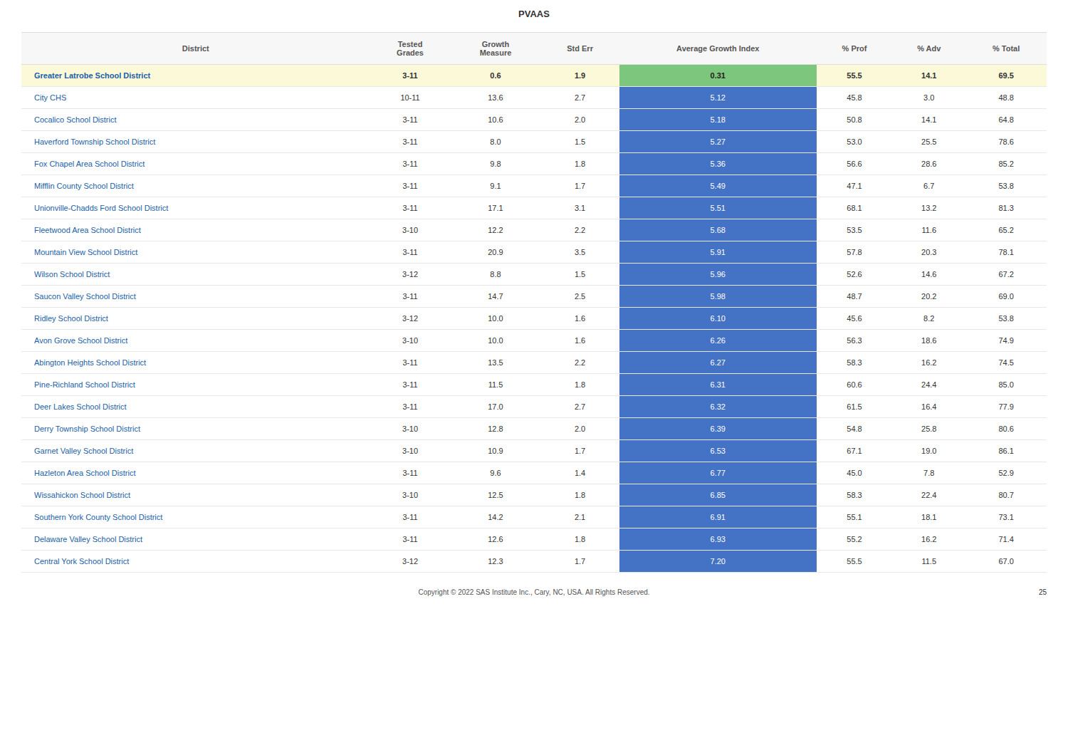PVAAS
| District | Tested Grades | Growth Measure | Std Err | Average Growth Index | % Prof | % Adv | % Total |
| --- | --- | --- | --- | --- | --- | --- | --- |
| Greater Latrobe School District | 3-11 | 0.6 | 1.9 | 0.31 | 55.5 | 14.1 | 69.5 |
| City CHS | 10-11 | 13.6 | 2.7 | 5.12 | 45.8 | 3.0 | 48.8 |
| Cocalico School District | 3-11 | 10.6 | 2.0 | 5.18 | 50.8 | 14.1 | 64.8 |
| Haverford Township School District | 3-11 | 8.0 | 1.5 | 5.27 | 53.0 | 25.5 | 78.6 |
| Fox Chapel Area School District | 3-11 | 9.8 | 1.8 | 5.36 | 56.6 | 28.6 | 85.2 |
| Mifflin County School District | 3-11 | 9.1 | 1.7 | 5.49 | 47.1 | 6.7 | 53.8 |
| Unionville-Chadds Ford School District | 3-11 | 17.1 | 3.1 | 5.51 | 68.1 | 13.2 | 81.3 |
| Fleetwood Area School District | 3-10 | 12.2 | 2.2 | 5.68 | 53.5 | 11.6 | 65.2 |
| Mountain View School District | 3-11 | 20.9 | 3.5 | 5.91 | 57.8 | 20.3 | 78.1 |
| Wilson School District | 3-12 | 8.8 | 1.5 | 5.96 | 52.6 | 14.6 | 67.2 |
| Saucon Valley School District | 3-11 | 14.7 | 2.5 | 5.98 | 48.7 | 20.2 | 69.0 |
| Ridley School District | 3-12 | 10.0 | 1.6 | 6.10 | 45.6 | 8.2 | 53.8 |
| Avon Grove School District | 3-10 | 10.0 | 1.6 | 6.26 | 56.3 | 18.6 | 74.9 |
| Abington Heights School District | 3-11 | 13.5 | 2.2 | 6.27 | 58.3 | 16.2 | 74.5 |
| Pine-Richland School District | 3-11 | 11.5 | 1.8 | 6.31 | 60.6 | 24.4 | 85.0 |
| Deer Lakes School District | 3-11 | 17.0 | 2.7 | 6.32 | 61.5 | 16.4 | 77.9 |
| Derry Township School District | 3-10 | 12.8 | 2.0 | 6.39 | 54.8 | 25.8 | 80.6 |
| Garnet Valley School District | 3-10 | 10.9 | 1.7 | 6.53 | 67.1 | 19.0 | 86.1 |
| Hazleton Area School District | 3-11 | 9.6 | 1.4 | 6.77 | 45.0 | 7.8 | 52.9 |
| Wissahickon School District | 3-10 | 12.5 | 1.8 | 6.85 | 58.3 | 22.4 | 80.7 |
| Southern York County School District | 3-11 | 14.2 | 2.1 | 6.91 | 55.1 | 18.1 | 73.1 |
| Delaware Valley School District | 3-11 | 12.6 | 1.8 | 6.93 | 55.2 | 16.2 | 71.4 |
| Central York School District | 3-12 | 12.3 | 1.7 | 7.20 | 55.5 | 11.5 | 67.0 |
Copyright © 2022 SAS Institute Inc., Cary, NC, USA. All Rights Reserved. 25